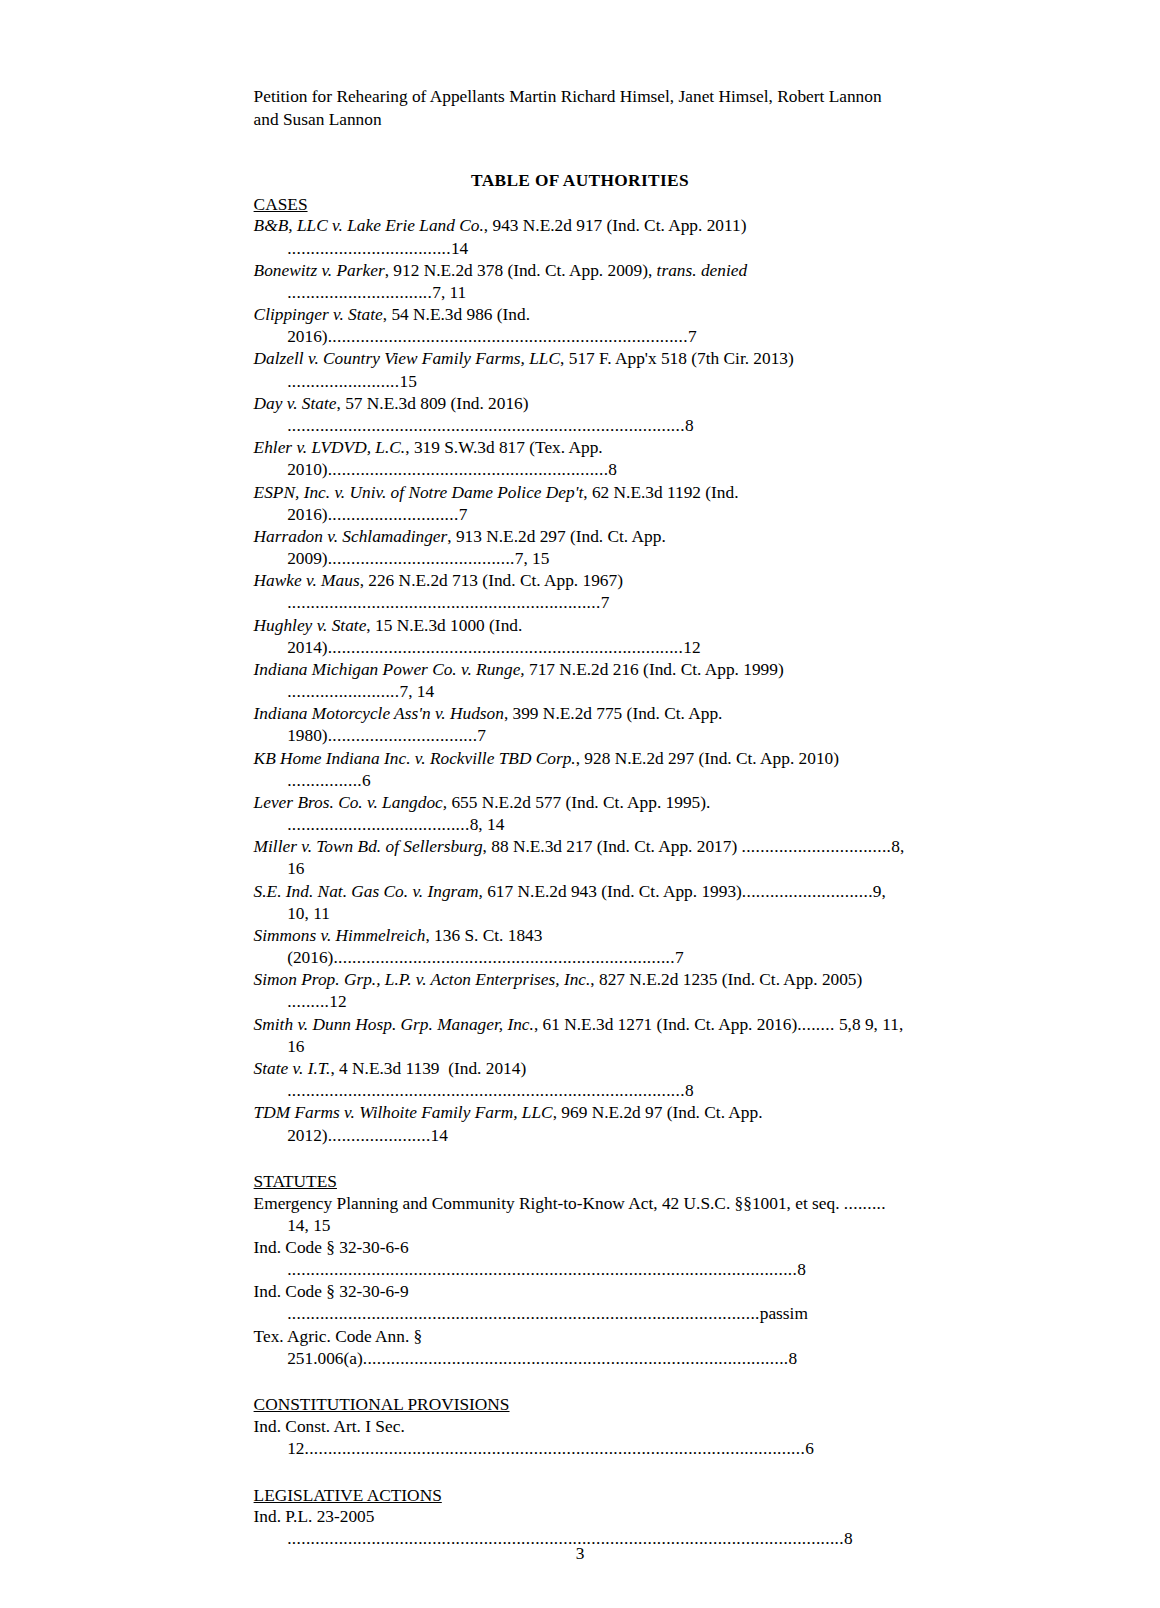Petition for Rehearing of Appellants Martin Richard Himsel, Janet Himsel, Robert Lannon and Susan Lannon
TABLE OF AUTHORITIES
CASES
B&B, LLC v. Lake Erie Land Co., 943 N.E.2d 917 (Ind. Ct. App. 2011) ................................... 14
Bonewitz v. Parker, 912 N.E.2d 378 (Ind. Ct. App. 2009), trans. denied ............................... 7, 11
Clippinger v. State, 54 N.E.3d 986 (Ind. 2016)............................................................................. 7
Dalzell v. Country View Family Farms, LLC, 517 F. App'x 518 (7th Cir. 2013) ........................ 15
Day v. State, 57 N.E.3d 809 (Ind. 2016) ..................................................................................... 8
Ehler v. LVDVD, L.C., 319 S.W.3d 817 (Tex. App. 2010)............................................................ 8
ESPN, Inc. v. Univ. of Notre Dame Police Dep't, 62 N.E.3d 1192 (Ind. 2016)............................ 7
Harradon v. Schlamadinger, 913 N.E.2d 297 (Ind. Ct. App. 2009)........................................ 7, 15
Hawke v. Maus, 226 N.E.2d 713 (Ind. Ct. App. 1967) ................................................................... 7
Hughley v. State, 15 N.E.3d 1000 (Ind. 2014)............................................................................ 12
Indiana Michigan Power Co. v. Runge, 717 N.E.2d 216 (Ind. Ct. App. 1999) ........................ 7, 14
Indiana Motorcycle Ass'n v. Hudson, 399 N.E.2d 775 (Ind. Ct. App. 1980)................................ 7
KB Home Indiana Inc. v. Rockville TBD Corp., 928 N.E.2d 297 (Ind. Ct. App. 2010) ................ 6
Lever Bros. Co. v. Langdoc, 655 N.E.2d 577 (Ind. Ct. App. 1995). ....................................... 8, 14
Miller v. Town Bd. of Sellersburg, 88 N.E.3d 217 (Ind. Ct. App. 2017) ................................ 8, 16
S.E. Ind. Nat. Gas Co. v. Ingram, 617 N.E.2d 943 (Ind. Ct. App. 1993)............................ 9, 10, 11
Simmons v. Himmelreich, 136 S. Ct. 1843 (2016)......................................................................... 7
Simon Prop. Grp., L.P. v. Acton Enterprises, Inc., 827 N.E.2d 1235 (Ind. Ct. App. 2005) ......... 12
Smith v. Dunn Hosp. Grp. Manager, Inc., 61 N.E.3d 1271 (Ind. Ct. App. 2016)........ 5,8 9, 11, 16
State v. I.T., 4 N.E.3d 1139 (Ind. 2014) ..................................................................................... 8
TDM Farms v. Wilhoite Family Farm, LLC, 969 N.E.2d 97 (Ind. Ct. App. 2012)...................... 14
STATUTES
Emergency Planning and Community Right-to-Know Act, 42 U.S.C. §§1001, et seq. ......... 14, 15
Ind. Code § 32-30-6-6 ............................................................................................................. 8
Ind. Code § 32-30-6-9 ..................................................................................................... passim
Tex. Agric. Code Ann. § 251.006(a)........................................................................................... 8
CONSTITUTIONAL PROVISIONS
Ind. Const. Art. I Sec. 12........................................................................................................... 6
LEGISLATIVE ACTIONS
Ind. P.L. 23-2005 ....................................................................................................................... 8
3